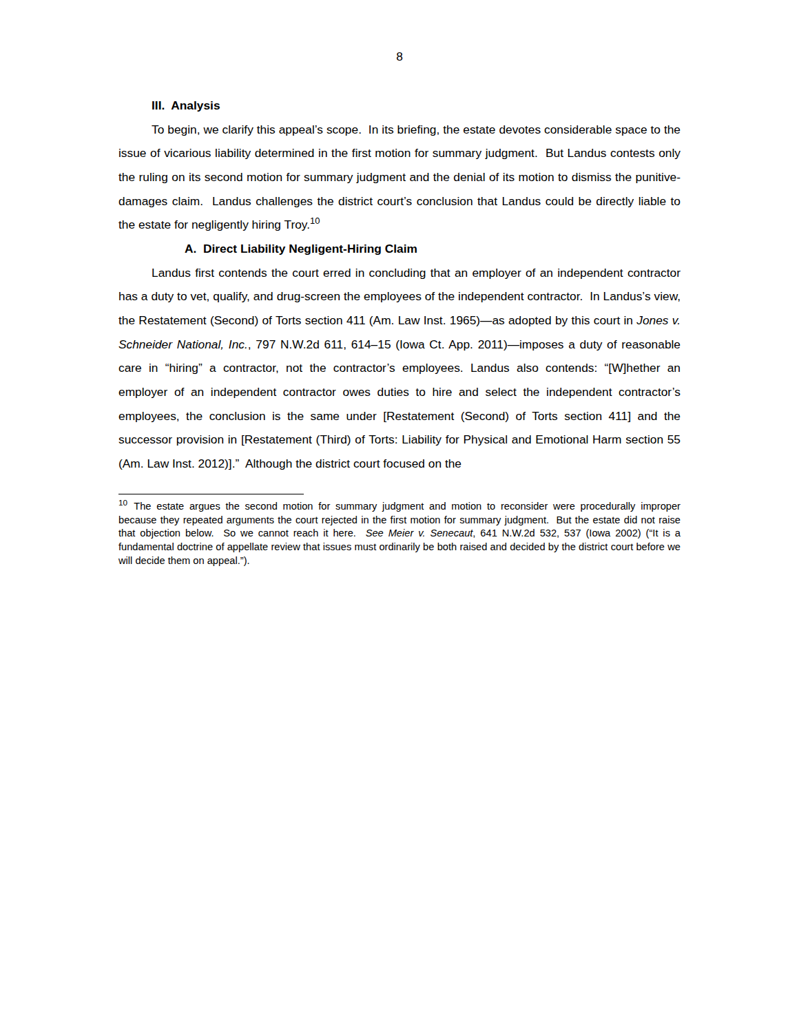8
III. Analysis
To begin, we clarify this appeal’s scope. In its briefing, the estate devotes considerable space to the issue of vicarious liability determined in the first motion for summary judgment. But Landus contests only the ruling on its second motion for summary judgment and the denial of its motion to dismiss the punitive-damages claim. Landus challenges the district court’s conclusion that Landus could be directly liable to the estate for negligently hiring Troy.10
A. Direct Liability Negligent-Hiring Claim
Landus first contends the court erred in concluding that an employer of an independent contractor has a duty to vet, qualify, and drug-screen the employees of the independent contractor. In Landus’s view, the Restatement (Second) of Torts section 411 (Am. Law Inst. 1965)—as adopted by this court in Jones v. Schneider National, Inc., 797 N.W.2d 611, 614–15 (Iowa Ct. App. 2011)—imposes a duty of reasonable care in “hiring” a contractor, not the contractor’s employees. Landus also contends: “[W]hether an employer of an independent contractor owes duties to hire and select the independent contractor’s employees, the conclusion is the same under [Restatement (Second) of Torts section 411] and the successor provision in [Restatement (Third) of Torts: Liability for Physical and Emotional Harm section 55 (Am. Law Inst. 2012)].” Although the district court focused on the
10 The estate argues the second motion for summary judgment and motion to reconsider were procedurally improper because they repeated arguments the court rejected in the first motion for summary judgment. But the estate did not raise that objection below. So we cannot reach it here. See Meier v. Senecaut, 641 N.W.2d 532, 537 (Iowa 2002) (“It is a fundamental doctrine of appellate review that issues must ordinarily be both raised and decided by the district court before we will decide them on appeal.”).